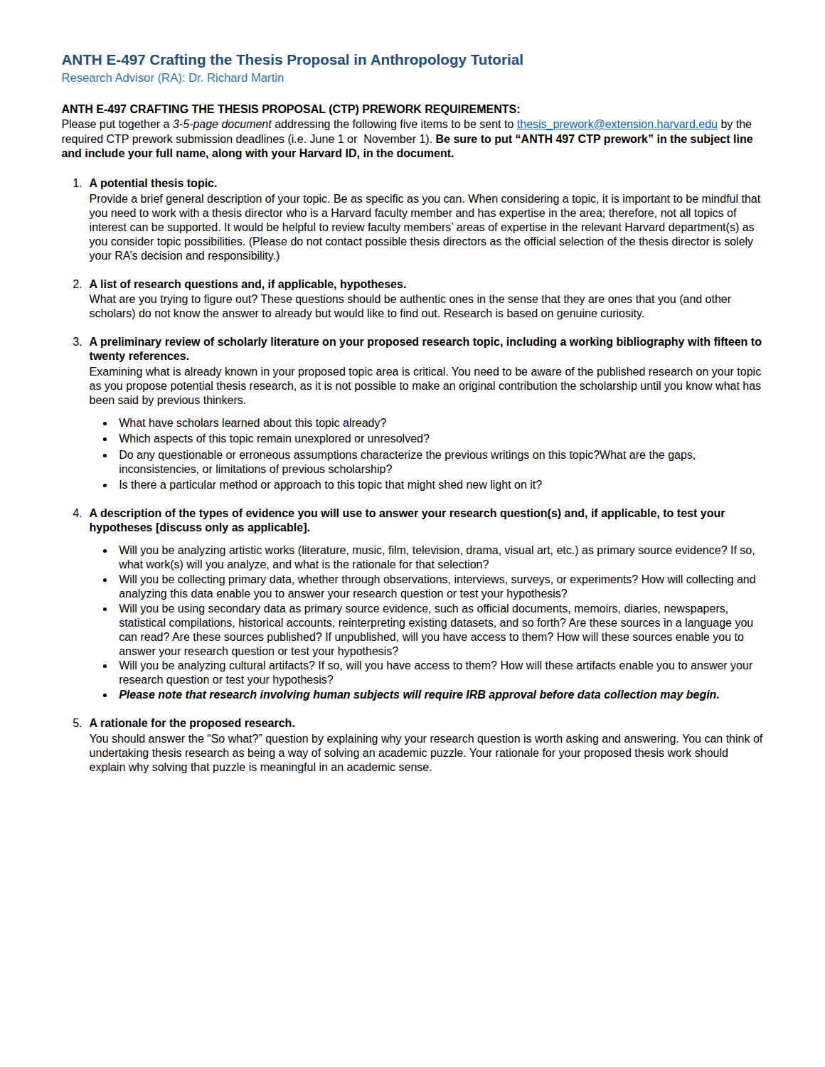ANTH E-497 Crafting the Thesis Proposal in Anthropology Tutorial
Research Advisor (RA): Dr. Richard Martin
ANTH E-497 CRAFTING THE THESIS PROPOSAL (CTP) PREWORK REQUIREMENTS:
Please put together a 3-5-page document addressing the following five items to be sent to thesis_prework@extension.harvard.edu by the required CTP prework submission deadlines (i.e. June 1 or November 1). Be sure to put “ANTH 497 CTP prework” in the subject line and include your full name, along with your Harvard ID, in the document.
A potential thesis topic.
Provide a brief general description of your topic. Be as specific as you can. When considering a topic, it is important to be mindful that you need to work with a thesis director who is a Harvard faculty member and has expertise in the area; therefore, not all topics of interest can be supported. It would be helpful to review faculty members’ areas of expertise in the relevant Harvard department(s) as you consider topic possibilities. (Please do not contact possible thesis directors as the official selection of the thesis director is solely your RA’s decision and responsibility.)
A list of research questions and, if applicable, hypotheses.
What are you trying to figure out? These questions should be authentic ones in the sense that they are ones that you (and other scholars) do not know the answer to already but would like to find out. Research is based on genuine curiosity.
A preliminary review of scholarly literature on your proposed research topic, including a working bibliography with fifteen to twenty references.
Examining what is already known in your proposed topic area is critical. You need to be aware of the published research on your topic as you propose potential thesis research, as it is not possible to make an original contribution the scholarship until you know what has been said by previous thinkers.
What have scholars learned about this topic already?
Which aspects of this topic remain unexplored or unresolved?
Do any questionable or erroneous assumptions characterize the previous writings on this topic?What are the gaps, inconsistencies, or limitations of previous scholarship?
Is there a particular method or approach to this topic that might shed new light on it?
A description of the types of evidence you will use to answer your research question(s) and, if applicable, to test your hypotheses [discuss only as applicable].
Will you be analyzing artistic works (literature, music, film, television, drama, visual art, etc.) as primary source evidence? If so, what work(s) will you analyze, and what is the rationale for that selection?
Will you be collecting primary data, whether through observations, interviews, surveys, or experiments? How will collecting and analyzing this data enable you to answer your research question or test your hypothesis?
Will you be using secondary data as primary source evidence, such as official documents, memoirs, diaries, newspapers, statistical compilations, historical accounts, reinterpreting existing datasets, and so forth? Are these sources in a language you can read? Are these sources published? If unpublished, will you have access to them? How will these sources enable you to answer your research question or test your hypothesis?
Will you be analyzing cultural artifacts? If so, will you have access to them? How will these artifacts enable you to answer your research question or test your hypothesis?
Please note that research involving human subjects will require IRB approval before data collection may begin.
A rationale for the proposed research.
You should answer the “So what?” question by explaining why your research question is worth asking and answering. You can think of undertaking thesis research as being a way of solving an academic puzzle. Your rationale for your proposed thesis work should explain why solving that puzzle is meaningful in an academic sense.